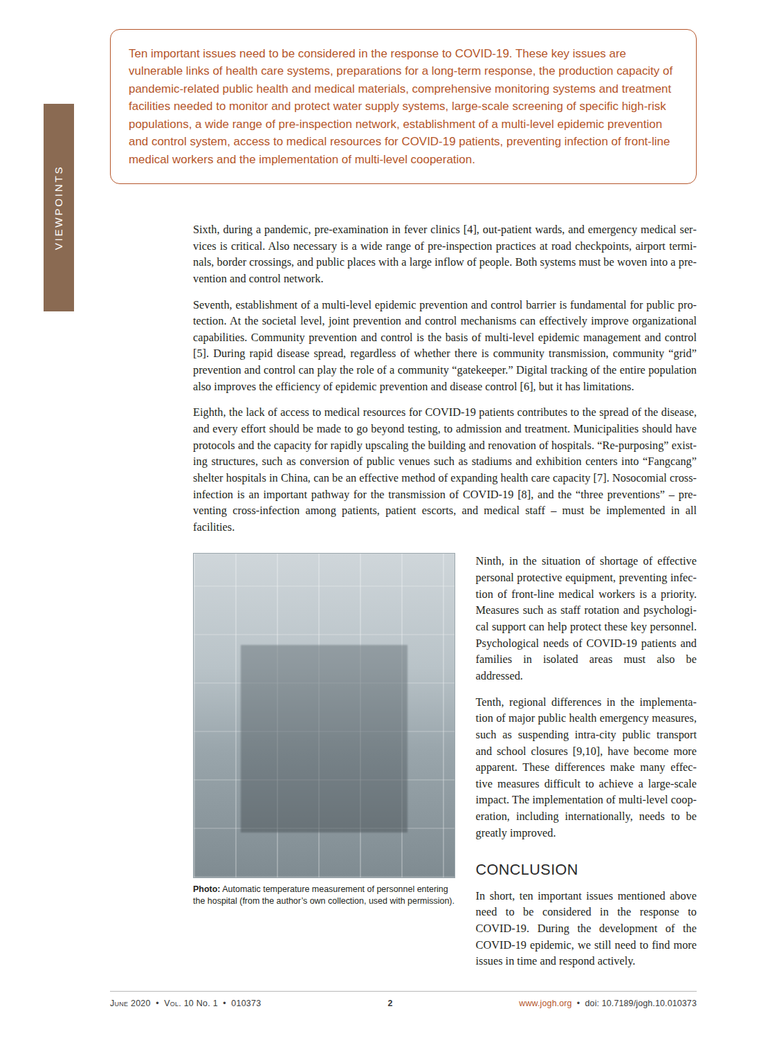Viewpoints
Ten important issues need to be considered in the response to COVID-19. These key issues are vulnerable links of health care systems, preparations for a long-term response, the production capacity of pandemic-related public health and medical materials, comprehensive monitoring systems and treatment facilities needed to monitor and protect water supply systems, large-scale screening of specific high-risk populations, a wide range of pre-inspection network, establishment of a multi-level epidemic prevention and control system, access to medical resources for COVID-19 patients, preventing infection of front-line medical workers and the implementation of multi-level cooperation.
Sixth, during a pandemic, pre-examination in fever clinics [4], out-patient wards, and emergency medical services is critical. Also necessary is a wide range of pre-inspection practices at road checkpoints, airport terminals, border crossings, and public places with a large inflow of people. Both systems must be woven into a prevention and control network.
Seventh, establishment of a multi-level epidemic prevention and control barrier is fundamental for public protection. At the societal level, joint prevention and control mechanisms can effectively improve organizational capabilities. Community prevention and control is the basis of multi-level epidemic management and control [5]. During rapid disease spread, regardless of whether there is community transmission, community “grid” prevention and control can play the role of a community “gatekeeper.” Digital tracking of the entire population also improves the efficiency of epidemic prevention and disease control [6], but it has limitations.
Eighth, the lack of access to medical resources for COVID-19 patients contributes to the spread of the disease, and every effort should be made to go beyond testing, to admission and treatment. Municipalities should have protocols and the capacity for rapidly upscaling the building and renovation of hospitals. “Re-purposing” existing structures, such as conversion of public venues such as stadiums and exhibition centers into “Fangcang” shelter hospitals in China, can be an effective method of expanding health care capacity [7]. Nosocomial cross-infection is an important pathway for the transmission of COVID-19 [8], and the “three preventions” – preventing cross-infection among patients, patient escorts, and medical staff – must be implemented in all facilities.
Photo: Automatic temperature measurement of personnel entering the hospital (from the author’s own collection, used with permission).
Ninth, in the situation of shortage of effective personal protective equipment, preventing infection of front-line medical workers is a priority. Measures such as staff rotation and psychological support can help protect these key personnel. Psychological needs of COVID-19 patients and families in isolated areas must also be addressed.
Tenth, regional differences in the implementation of major public health emergency measures, such as suspending intra-city public transport and school closures [9,10], have become more apparent. These differences make many effective measures difficult to achieve a large-scale impact. The implementation of multi-level cooperation, including internationally, needs to be greatly improved.
CONCLUSION
In short, ten important issues mentioned above need to be considered in the response to COVID-19. During the development of the COVID-19 epidemic, we still need to find more issues in time and respond actively.
June 2020 • Vol. 10 No. 1 • 010373
2
www.jogh.org • doi: 10.7189/jogh.10.010373